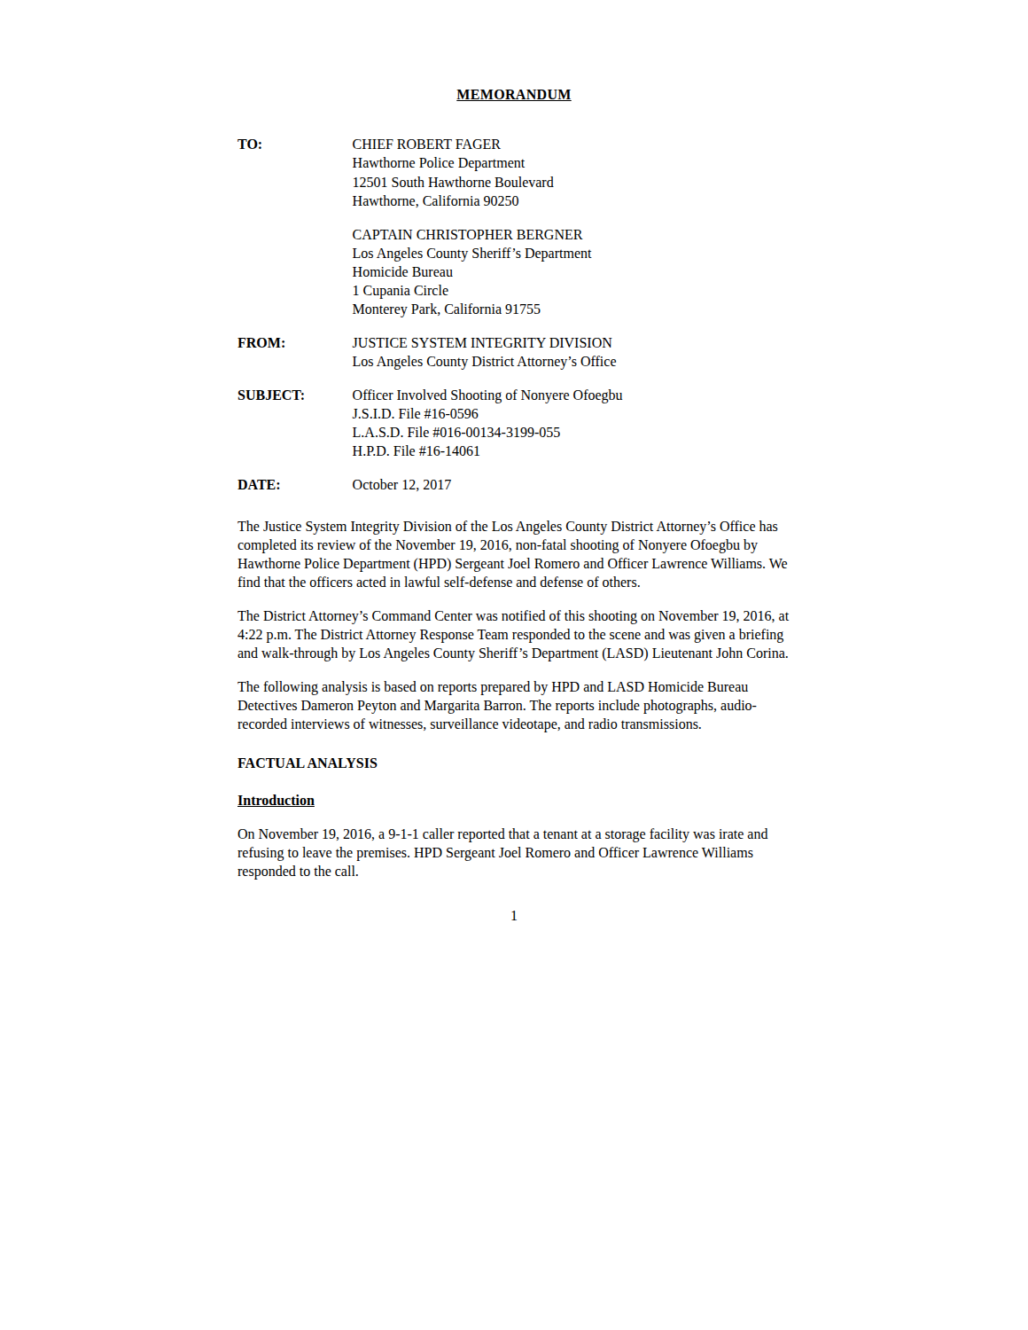MEMORANDUM
| TO: | CHIEF ROBERT FAGER Hawthorne Police Department 12501 South Hawthorne Boulevard Hawthorne, California 90250 |
| | CAPTAIN CHRISTOPHER BERGNER Los Angeles County Sheriff’s Department Homicide Bureau 1 Cupania Circle Monterey Park, California 91755 |
| FROM: | JUSTICE SYSTEM INTEGRITY DIVISION Los Angeles County District Attorney’s Office |
| SUBJECT: | Officer Involved Shooting of Nonyere Ofoegbu J.S.I.D. File #16-0596 L.A.S.D. File #016-00134-3199-055 H.P.D. File #16-14061 |
| DATE: | October 12, 2017 |
The Justice System Integrity Division of the Los Angeles County District Attorney’s Office has completed its review of the November 19, 2016, non-fatal shooting of Nonyere Ofoegbu by Hawthorne Police Department (HPD) Sergeant Joel Romero and Officer Lawrence Williams. We find that the officers acted in lawful self-defense and defense of others.
The District Attorney’s Command Center was notified of this shooting on November 19, 2016, at 4:22 p.m. The District Attorney Response Team responded to the scene and was given a briefing and walk-through by Los Angeles County Sheriff’s Department (LASD) Lieutenant John Corina.
The following analysis is based on reports prepared by HPD and LASD Homicide Bureau Detectives Dameron Peyton and Margarita Barron. The reports include photographs, audio-recorded interviews of witnesses, surveillance videotape, and radio transmissions.
FACTUAL ANALYSIS
Introduction
On November 19, 2016, a 9-1-1 caller reported that a tenant at a storage facility was irate and refusing to leave the premises. HPD Sergeant Joel Romero and Officer Lawrence Williams responded to the call.
1